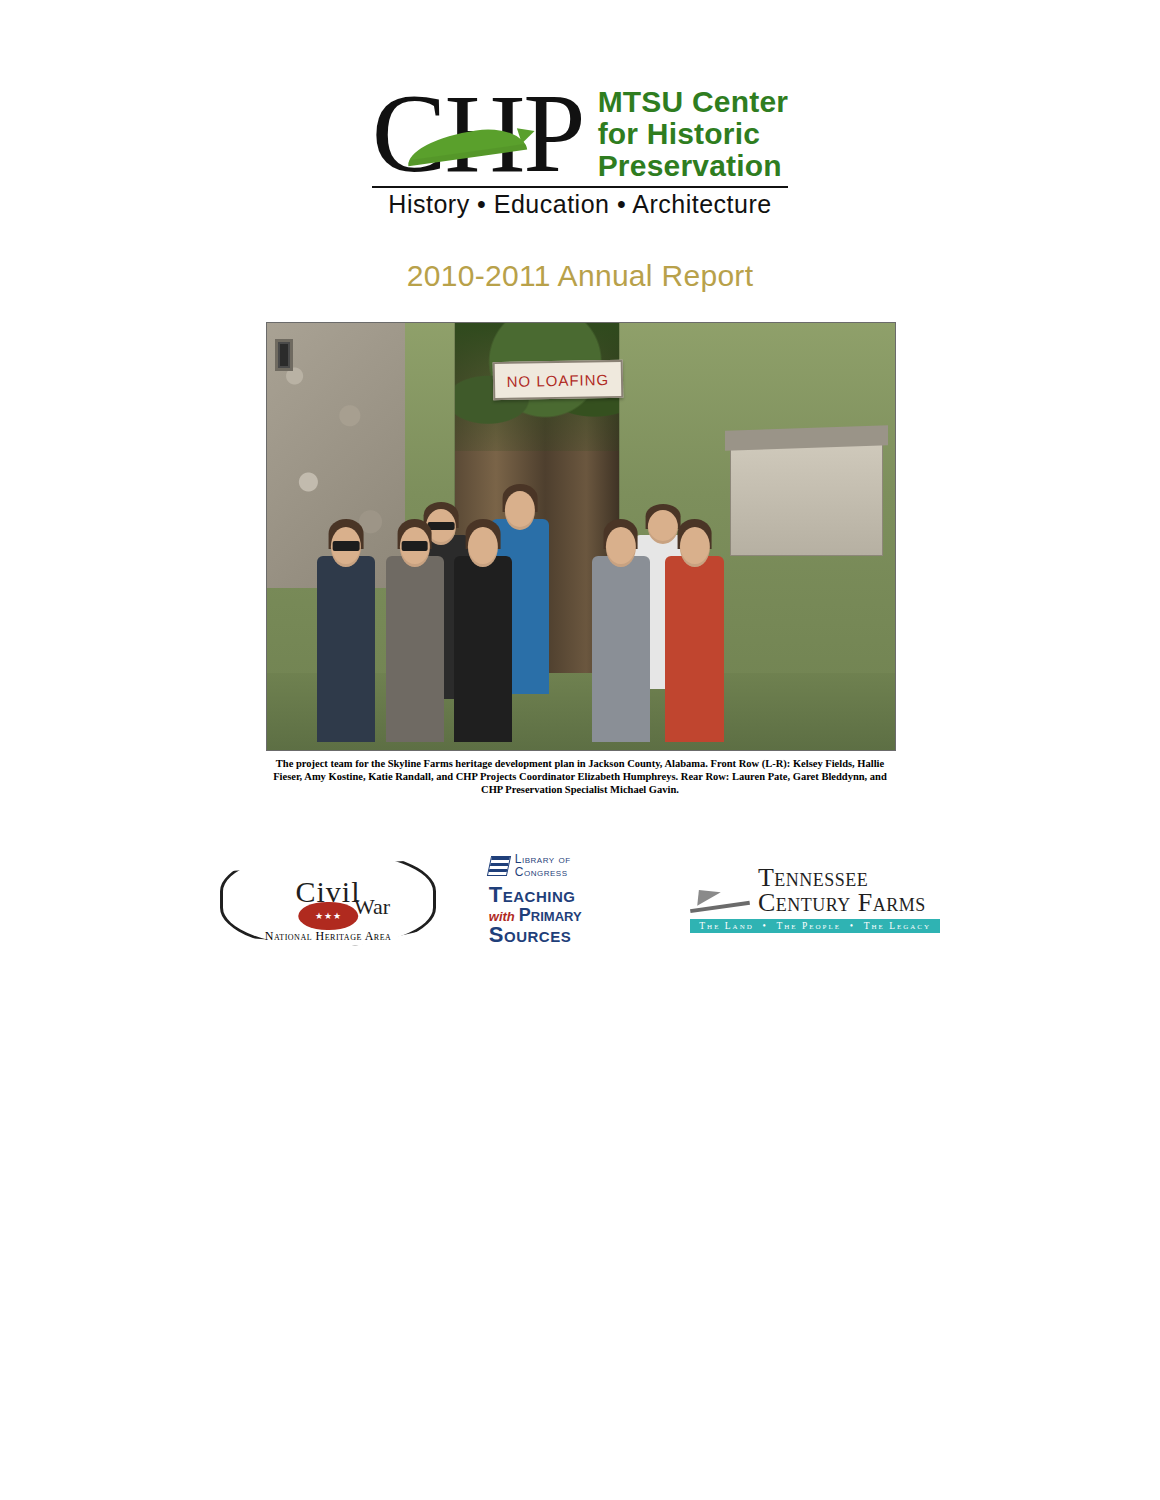CHP
MTSU Center for Historic Preservation
History • Education • Architecture
2010-2011 Annual Report
NO LOAFING
The project team for the Skyline Farms heritage development plan in Jackson County, Alabama. Front Row (L-R): Kelsey Fields, Hallie Fieser, Amy Kostine, Katie Randall, and CHP Projects Coordinator Elizabeth Humphreys. Rear Row: Lauren Pate, Garet Bleddynn, and CHP Preservation Specialist Michael Gavin.
Civil
War
★★★
National Heritage Area
Library of
Congress
Teaching
with Primary
Sources
Tennessee Century Farms
The Land • The People • The Legacy